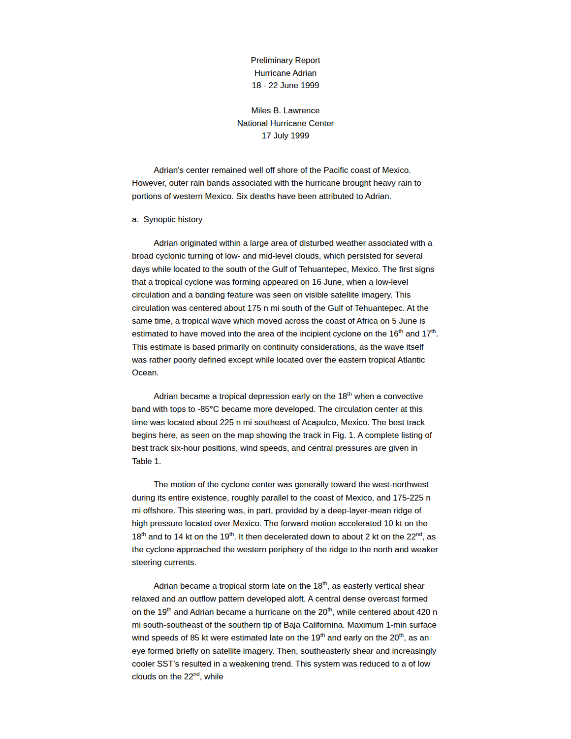Preliminary Report
Hurricane Adrian
18 - 22 June 1999
Miles B. Lawrence
National Hurricane Center
17 July 1999
Adrian's center remained well off shore of the Pacific coast of Mexico. However, outer rain bands associated with the hurricane brought heavy rain to portions of western Mexico. Six deaths have been attributed to Adrian.
a. Synoptic history
Adrian originated within a large area of disturbed weather associated with a broad cyclonic turning of low- and mid-level clouds, which persisted for several days while located to the south of the Gulf of Tehuantepec, Mexico. The first signs that a tropical cyclone was forming appeared on 16 June, when a low-level circulation and a banding feature was seen on visible satellite imagery. This circulation was centered about 175 n mi south of the Gulf of Tehuantepec. At the same time, a tropical wave which moved across the coast of Africa on 5 June is estimated to have moved into the area of the incipient cyclone on the 16th and 17th. This estimate is based primarily on continuity considerations, as the wave itself was rather poorly defined except while located over the eastern tropical Atlantic Ocean.
Adrian became a tropical depression early on the 18th when a convective band with tops to -85°C became more developed. The circulation center at this time was located about 225 n mi southeast of Acapulco, Mexico. The best track begins here, as seen on the map showing the track in Fig. 1. A complete listing of best track six-hour positions, wind speeds, and central pressures are given in Table 1.
The motion of the cyclone center was generally toward the west-northwest during its entire existence, roughly parallel to the coast of Mexico, and 175-225 n mi offshore. This steering was, in part, provided by a deep-layer-mean ridge of high pressure located over Mexico. The forward motion accelerated 10 kt on the 18th and to 14 kt on the 19th. It then decelerated down to about 2 kt on the 22nd, as the cyclone approached the western periphery of the ridge to the north and weaker steering currents.
Adrian became a tropical storm late on the 18th, as easterly vertical shear relaxed and an outflow pattern developed aloft. A central dense overcast formed on the 19th and Adrian became a hurricane on the 20th, while centered about 420 n mi south-southeast of the southern tip of Baja Californina. Maximum 1-min surface wind speeds of 85 kt were estimated late on the 19th and early on the 20th, as an eye formed briefly on satellite imagery. Then, southeasterly shear and increasingly cooler SST’s resulted in a weakening trend. This system was reduced to a of low clouds on the 22nd, while